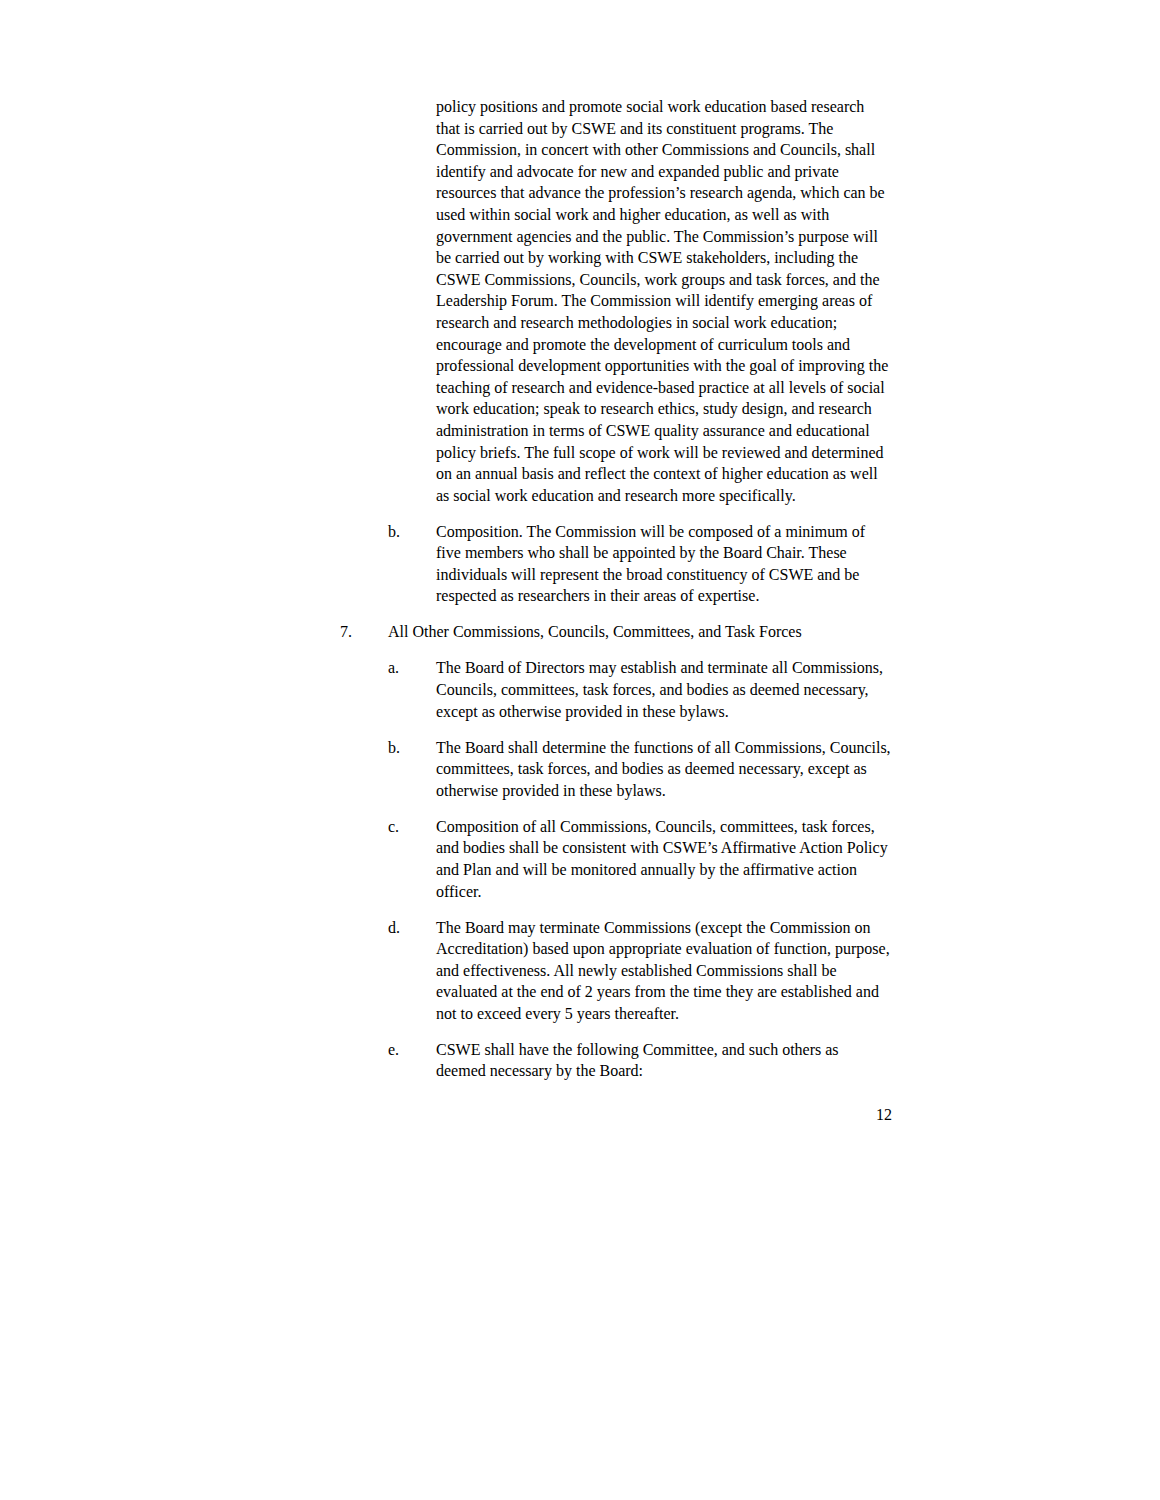policy positions and promote social work education based research that is carried out by CSWE and its constituent programs. The Commission, in concert with other Commissions and Councils, shall identify and advocate for new and expanded public and private resources that advance the profession’s research agenda, which can be used within social work and higher education, as well as with government agencies and the public. The Commission’s purpose will be carried out by working with CSWE stakeholders, including the CSWE Commissions, Councils, work groups and task forces, and the Leadership Forum. The Commission will identify emerging areas of research and research methodologies in social work education; encourage and promote the development of curriculum tools and professional development opportunities with the goal of improving the teaching of research and evidence-based practice at all levels of social work education; speak to research ethics, study design, and research administration in terms of CSWE quality assurance and educational policy briefs. The full scope of work will be reviewed and determined on an annual basis and reflect the context of higher education as well as social work education and research more specifically.
b.
Composition. The Commission will be composed of a minimum of five members who shall be appointed by the Board Chair. These individuals will represent the broad constituency of CSWE and be respected as researchers in their areas of expertise.
7.
All Other Commissions, Councils, Committees, and Task Forces
a.
The Board of Directors may establish and terminate all Commissions, Councils, committees, task forces, and bodies as deemed necessary, except as otherwise provided in these bylaws.
b.
The Board shall determine the functions of all Commissions, Councils, committees, task forces, and bodies as deemed necessary, except as otherwise provided in these bylaws.
c.
Composition of all Commissions, Councils, committees, task forces, and bodies shall be consistent with CSWE’s Affirmative Action Policy and Plan and will be monitored annually by the affirmative action officer.
d.
The Board may terminate Commissions (except the Commission on Accreditation) based upon appropriate evaluation of function, purpose, and effectiveness. All newly established Commissions shall be evaluated at the end of 2 years from the time they are established and not to exceed every 5 years thereafter.
e.
CSWE shall have the following Committee, and such others as deemed necessary by the Board:
12